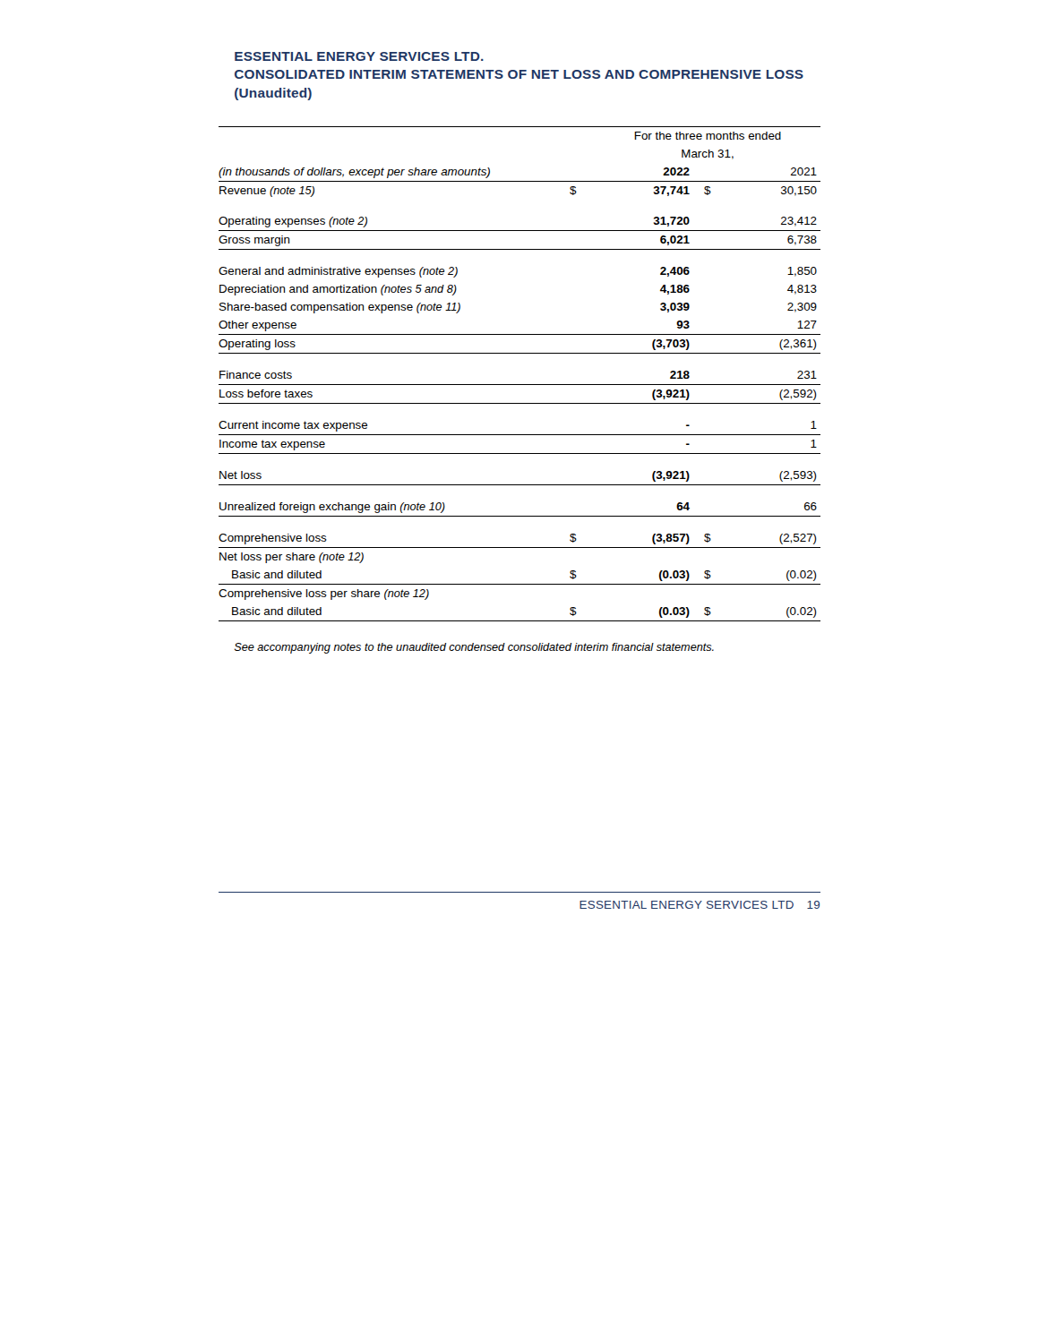ESSENTIAL ENERGY SERVICES LTD. CONSOLIDATED INTERIM STATEMENTS OF NET LOSS AND COMPREHENSIVE LOSS (Unaudited)
| | | For the three months ended |
| | | March 31, |
| (in thousands of dollars, except per share amounts) | | 2022 | | 2021 |
| Revenue (note 15) | $ | 37,741 | $ | 30,150 |
| Operating expenses (note 2) | | 31,720 | | 23,412 |
| Gross margin | | 6,021 | | 6,738 |
| General and administrative expenses (note 2) | | 2,406 | | 1,850 |
| Depreciation and amortization (notes 5 and 8) | | 4,186 | | 4,813 |
| Share-based compensation expense (note 11) | | 3,039 | | 2,309 |
| Other expense | | 93 | | 127 |
| Operating loss | | (3,703) | | (2,361) |
| Finance costs | | 218 | | 231 |
| Loss before taxes | | (3,921) | | (2,592) |
| Current income tax expense | | - | | 1 |
| Income tax expense | | - | | 1 |
| Net loss | | (3,921) | | (2,593) |
| Unrealized foreign exchange gain (note 10) | | 64 | | 66 |
| Comprehensive loss | $ | (3,857) | $ | (2,527) |
| Net loss per share (note 12) | | | | |
| Basic and diluted | $ | (0.03) | $ | (0.02) |
| Comprehensive loss per share (note 12) | | | | |
| Basic and diluted | $ | (0.03) | $ | (0.02) |
See accompanying notes to the unaudited condensed consolidated interim financial statements.
ESSENTIAL ENERGY SERVICES LTD19